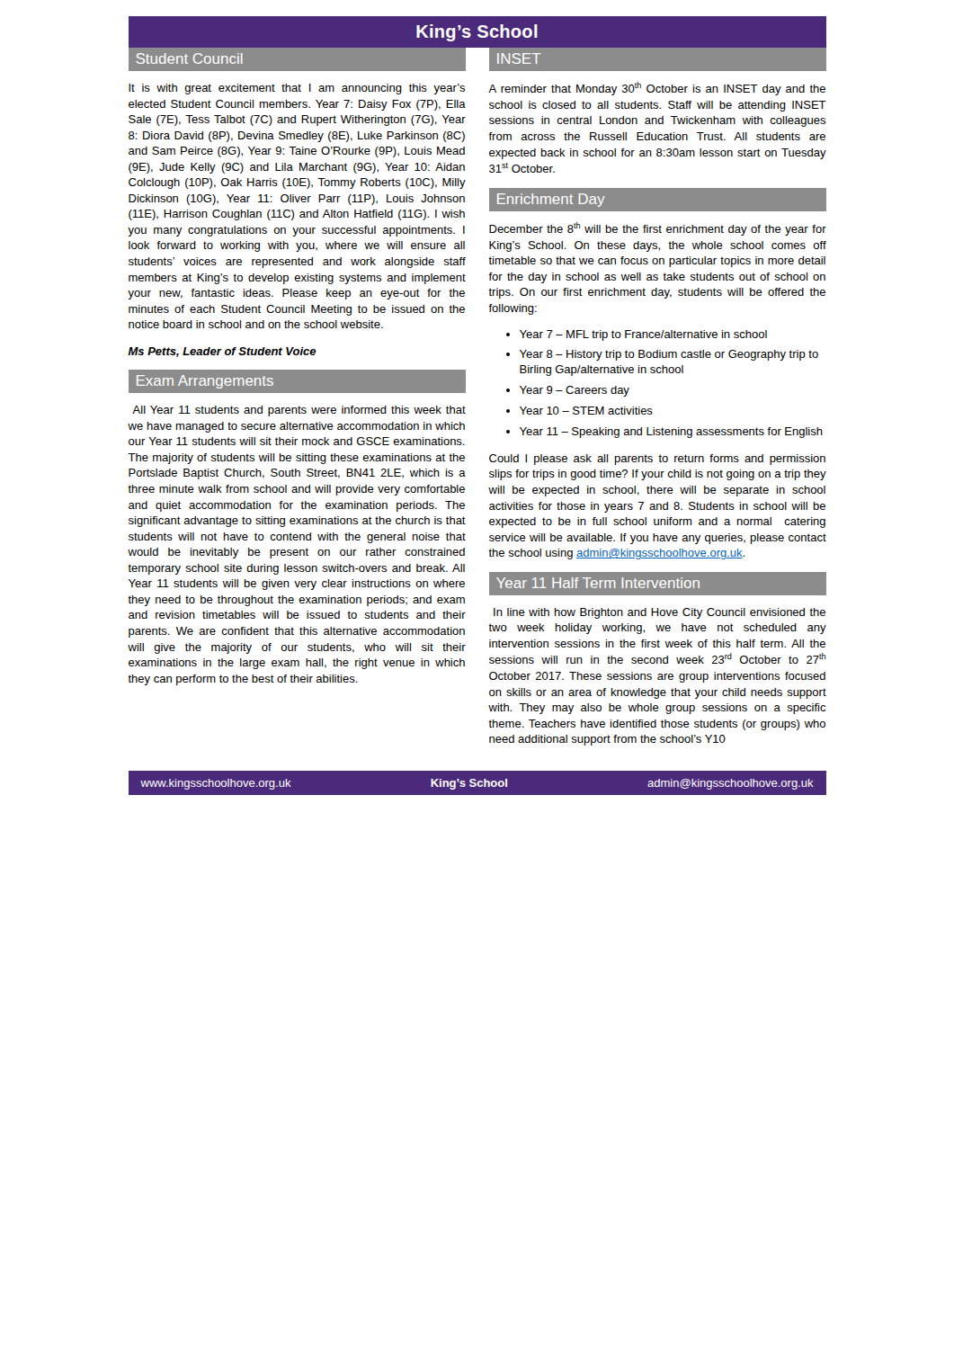King’s School
Student Council
It is with great excitement that I am announcing this year’s elected Student Council members. Year 7: Daisy Fox (7P), Ella Sale (7E), Tess Talbot (7C) and Rupert Witherington (7G), Year 8: Diora David (8P), Devina Smedley (8E), Luke Parkinson (8C) and Sam Peirce (8G), Year 9: Taine O’Rourke (9P), Louis Mead (9E), Jude Kelly (9C) and Lila Marchant (9G), Year 10: Aidan Colclough (10P), Oak Harris (10E), Tommy Roberts (10C), Milly Dickinson (10G), Year 11: Oliver Parr (11P), Louis Johnson (11E), Harrison Coughlan (11C) and Alton Hatfield (11G). I wish you many congratulations on your successful appointments. I look forward to working with you, where we will ensure all students’ voices are represented and work alongside staff members at King’s to develop existing systems and implement your new, fantastic ideas. Please keep an eye-out for the minutes of each Student Council Meeting to be issued on the notice board in school and on the school website.
Ms Petts, Leader of Student Voice
Exam Arrangements
All Year 11 students and parents were informed this week that we have managed to secure alternative accommodation in which our Year 11 students will sit their mock and GSCE examinations. The majority of students will be sitting these examinations at the Portslade Baptist Church, South Street, BN41 2LE, which is a three minute walk from school and will provide very comfortable and quiet accommodation for the examination periods. The significant advantage to sitting examinations at the church is that students will not have to contend with the general noise that would be inevitably be present on our rather constrained temporary school site during lesson switch-overs and break. All Year 11 students will be given very clear instructions on where they need to be throughout the examination periods; and exam and revision timetables will be issued to students and their parents. We are confident that this alternative accommodation will give the majority of our students, who will sit their examinations in the large exam hall, the right venue in which they can perform to the best of their abilities.
INSET
A reminder that Monday 30th October is an INSET day and the school is closed to all students. Staff will be attending INSET sessions in central London and Twickenham with colleagues from across the Russell Education Trust. All students are expected back in school for an 8:30am lesson start on Tuesday 31st October.
Enrichment Day
December the 8th will be the first enrichment day of the year for King’s School. On these days, the whole school comes off timetable so that we can focus on particular topics in more detail for the day in school as well as take students out of school on trips. On our first enrichment day, students will be offered the following:
Year 7 – MFL trip to France/alternative in school
Year 8 – History trip to Bodium castle or Geography trip to Birling Gap/alternative in school
Year 9 – Careers day
Year 10 – STEM activities
Year 11 – Speaking and Listening assessments for English
Could I please ask all parents to return forms and permission slips for trips in good time? If your child is not going on a trip they will be expected in school, there will be separate in school activities for those in years 7 and 8. Students in school will be expected to be in full school uniform and a normal catering service will be available. If you have any queries, please contact the school using admin@kingsschoolhove.org.uk.
Year 11 Half Term Intervention
In line with how Brighton and Hove City Council envisioned the two week holiday working, we have not scheduled any intervention sessions in the first week of this half term. All the sessions will run in the second week 23rd October to 27th October 2017. These sessions are group interventions focused on skills or an area of knowledge that your child needs support with. They may also be whole group sessions on a specific theme. Teachers have identified those students (or groups) who need additional support from the school’s Y10
www.kingsschoolhove.org.uk King’s School admin@kingsschoolhove.org.uk